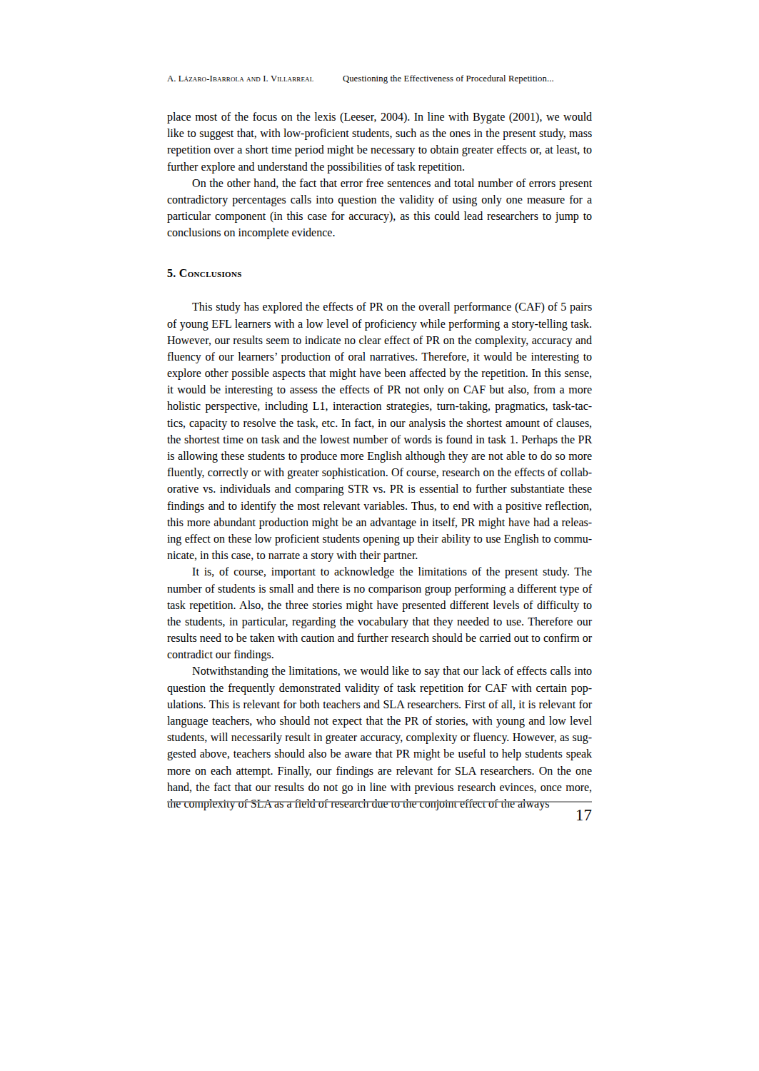A. Lázaro-Ibarrola and I. Villarreal Questioning the Effectiveness of Procedural Repetition...
place most of the focus on the lexis (Leeser, 2004). In line with Bygate (2001), we would like to suggest that, with low-proficient students, such as the ones in the present study, mass repetition over a short time period might be necessary to obtain greater effects or, at least, to further explore and understand the possibilities of task repetition.
On the other hand, the fact that error free sentences and total number of errors present contradictory percentages calls into question the validity of using only one measure for a particular component (in this case for accuracy), as this could lead researchers to jump to conclusions on incomplete evidence.
5. Conclusions
This study has explored the effects of PR on the overall performance (CAF) of 5 pairs of young EFL learners with a low level of proficiency while performing a story-telling task. However, our results seem to indicate no clear effect of PR on the complexity, accuracy and fluency of our learners’ production of oral narratives. Therefore, it would be interesting to explore other possible aspects that might have been affected by the repetition. In this sense, it would be interesting to assess the effects of PR not only on CAF but also, from a more holistic perspective, including L1, interaction strategies, turn-taking, pragmatics, task-tactics, capacity to resolve the task, etc. In fact, in our analysis the shortest amount of clauses, the shortest time on task and the lowest number of words is found in task 1. Perhaps the PR is allowing these students to produce more English although they are not able to do so more fluently, correctly or with greater sophistication. Of course, research on the effects of collaborative vs. individuals and comparing STR vs. PR is essential to further substantiate these findings and to identify the most relevant variables. Thus, to end with a positive reflection, this more abundant production might be an advantage in itself, PR might have had a releasing effect on these low proficient students opening up their ability to use English to communicate, in this case, to narrate a story with their partner.
It is, of course, important to acknowledge the limitations of the present study. The number of students is small and there is no comparison group performing a different type of task repetition. Also, the three stories might have presented different levels of difficulty to the students, in particular, regarding the vocabulary that they needed to use. Therefore our results need to be taken with caution and further research should be carried out to confirm or contradict our findings.
Notwithstanding the limitations, we would like to say that our lack of effects calls into question the frequently demonstrated validity of task repetition for CAF with certain pop-ulations. This is relevant for both teachers and SLA researchers. First of all, it is relevant for language teachers, who should not expect that the PR of stories, with young and low level students, will necessarily result in greater accuracy, complexity or fluency. However, as suggested above, teachers should also be aware that PR might be useful to help students speak more on each attempt. Finally, our findings are relevant for SLA researchers. On the one hand, the fact that our results do not go in line with previous research evinces, once more, the complexity of SLA as a field of research due to the conjoint effect of the always
17